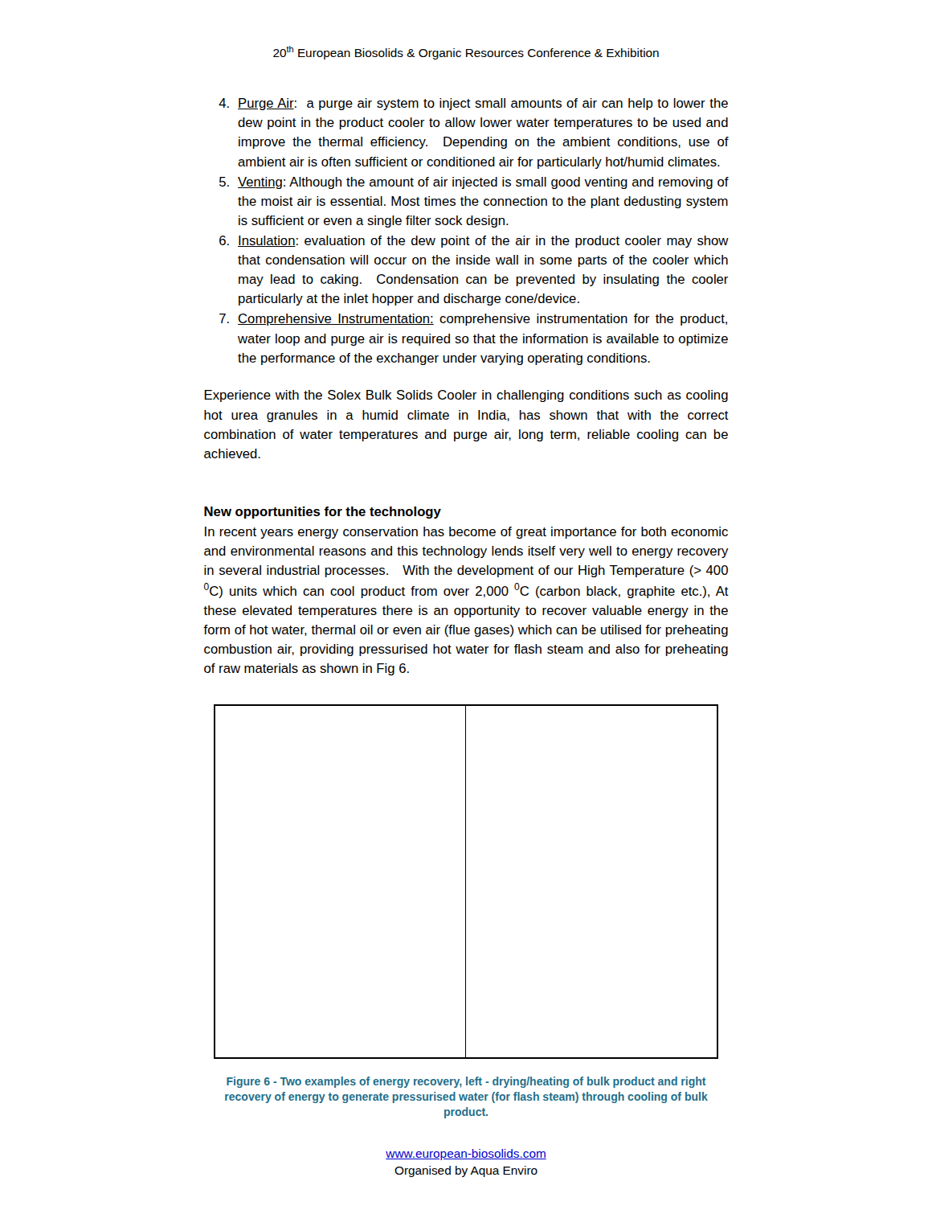20th European Biosolids & Organic Resources Conference & Exhibition
4. Purge Air: a purge air system to inject small amounts of air can help to lower the dew point in the product cooler to allow lower water temperatures to be used and improve the thermal efficiency. Depending on the ambient conditions, use of ambient air is often sufficient or conditioned air for particularly hot/humid climates.
5. Venting: Although the amount of air injected is small good venting and removing of the moist air is essential. Most times the connection to the plant dedusting system is sufficient or even a single filter sock design.
6. Insulation: evaluation of the dew point of the air in the product cooler may show that condensation will occur on the inside wall in some parts of the cooler which may lead to caking. Condensation can be prevented by insulating the cooler particularly at the inlet hopper and discharge cone/device.
7. Comprehensive Instrumentation: comprehensive instrumentation for the product, water loop and purge air is required so that the information is available to optimize the performance of the exchanger under varying operating conditions.
Experience with the Solex Bulk Solids Cooler in challenging conditions such as cooling hot urea granules in a humid climate in India, has shown that with the correct combination of water temperatures and purge air, long term, reliable cooling can be achieved.
New opportunities for the technology
In recent years energy conservation has become of great importance for both economic and environmental reasons and this technology lends itself very well to energy recovery in several industrial processes. With the development of our High Temperature (> 400 0C) units which can cool product from over 2,000 0C (carbon black, graphite etc.), At these elevated temperatures there is an opportunity to recover valuable energy in the form of hot water, thermal oil or even air (flue gases) which can be utilised for preheating combustion air, providing pressurised hot water for flash steam and also for preheating of raw materials as shown in Fig 6.
Figure 6 - Two examples of energy recovery, left - drying/heating of bulk product and right recovery of energy to generate pressurised water (for flash steam) through cooling of bulk product.
www.european-biosolids.com
Organised by Aqua Enviro